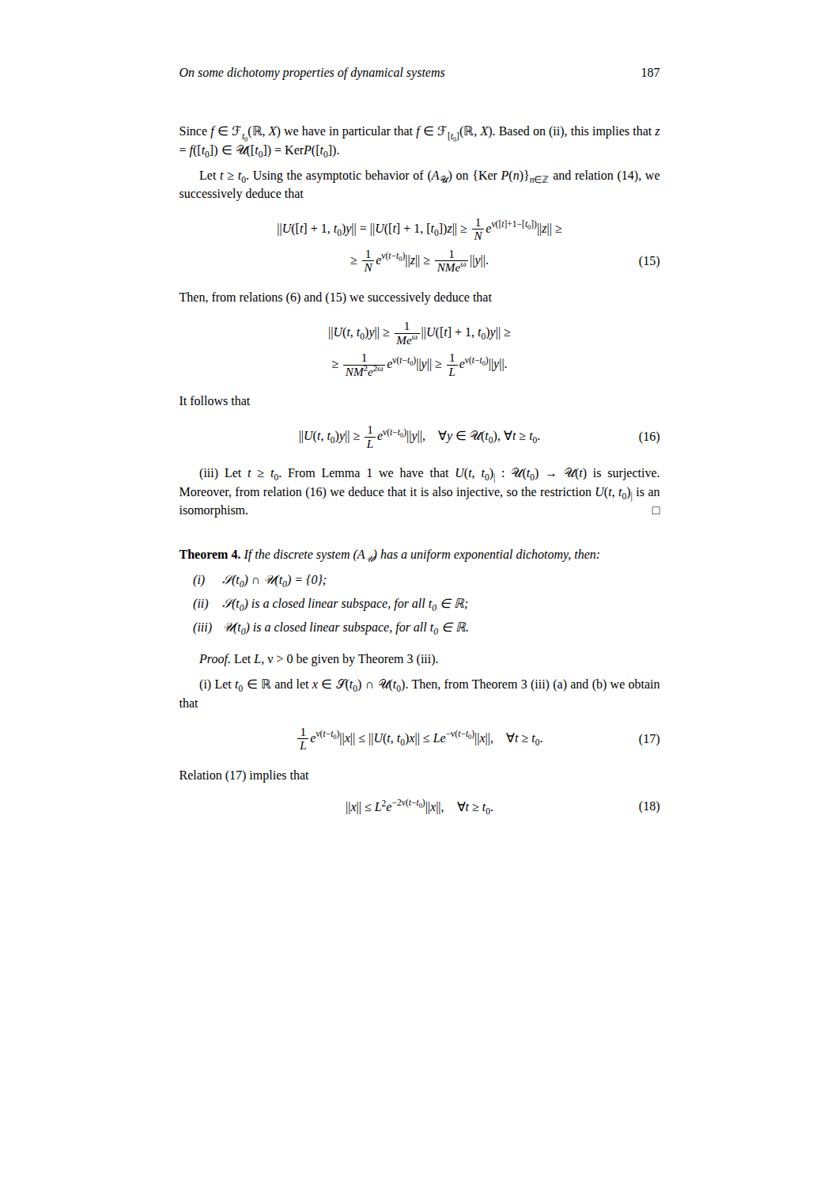On some dichotomy properties of dynamical systems 187
Since f ∈ ℱt0(ℝ, X) we have in particular that f ∈ ℱ[t0](ℝ, X). Based on (ii), this implies that z = f([t0]) ∈ 𝒰([t0]) = Ker P([t0]).
Let t ≥ t0. Using the asymptotic behavior of (A𝒰) on {Ker P(n)}n∈ℤ and relation (14), we successively deduce that
||U([t] + 1, t0)y|| = ||U([t] + 1, [t0])z|| ≥ 1 N eν([t]+1−[t0])||z|| ≥
≥ 1 N eν(t−t0)||z|| ≥ 1 NMeω||y||. (15)
Then, from relations (6) and (15) we successively deduce that
||U(t, t0)y|| ≥ 1 Meω||U([t] + 1, t0)y|| ≥
≥ 1 NM2e2ω eν(t−t0)||y|| ≥ 1 L eν(t−t0)||y||.
It follows that
||U(t, t0)y|| ≥ 1 L eν(t−t0)||y||, ∀y ∈ 𝒰(t0), ∀t ≥ t0. (16)
(iii) Let t ≥ t0. From Lemma 1 we have that U(t, t0)| : 𝒰(t0) → 𝒰(t) is surjective. Moreover, from relation (16) we deduce that it is also injective, so the restriction U(t, t0)| is an isomorphism. □
Theorem 4. If the discrete system (A𝒰) has a uniform exponential dichotomy, then:
(i) 𝒮(t0) ∩ 𝒰(t0) = {0};
(ii) 𝒮(t0) is a closed linear subspace, for all t0 ∈ ℝ;
(iii) 𝒰(t0) is a closed linear subspace, for all t0 ∈ ℝ.
Proof. Let L, ν > 0 be given by Theorem 3 (iii).
(i) Let t0 ∈ ℝ and let x ∈ 𝒮(t0) ∩ 𝒰(t0). Then, from Theorem 3 (iii) (a) and (b) we obtain that
1 L eν(t−t0)||x|| ≤ ||U(t, t0)x|| ≤ Le−ν(t−t0)||x||, ∀t ≥ t0. (17)
Relation (17) implies that
||x|| ≤ L2e−2ν(t−t0)||x||, ∀t ≥ t0. (18)